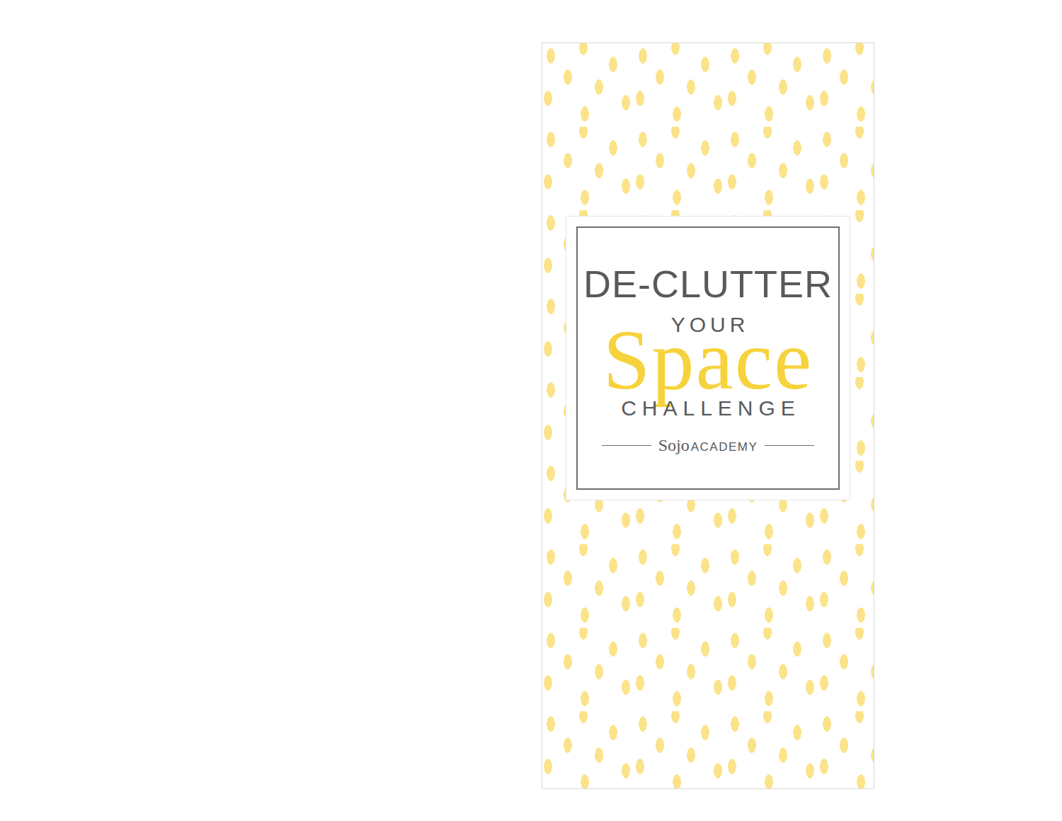DE-CLUTTER
YOUR
Space
CHALLENGE
Sojo ACADEMY